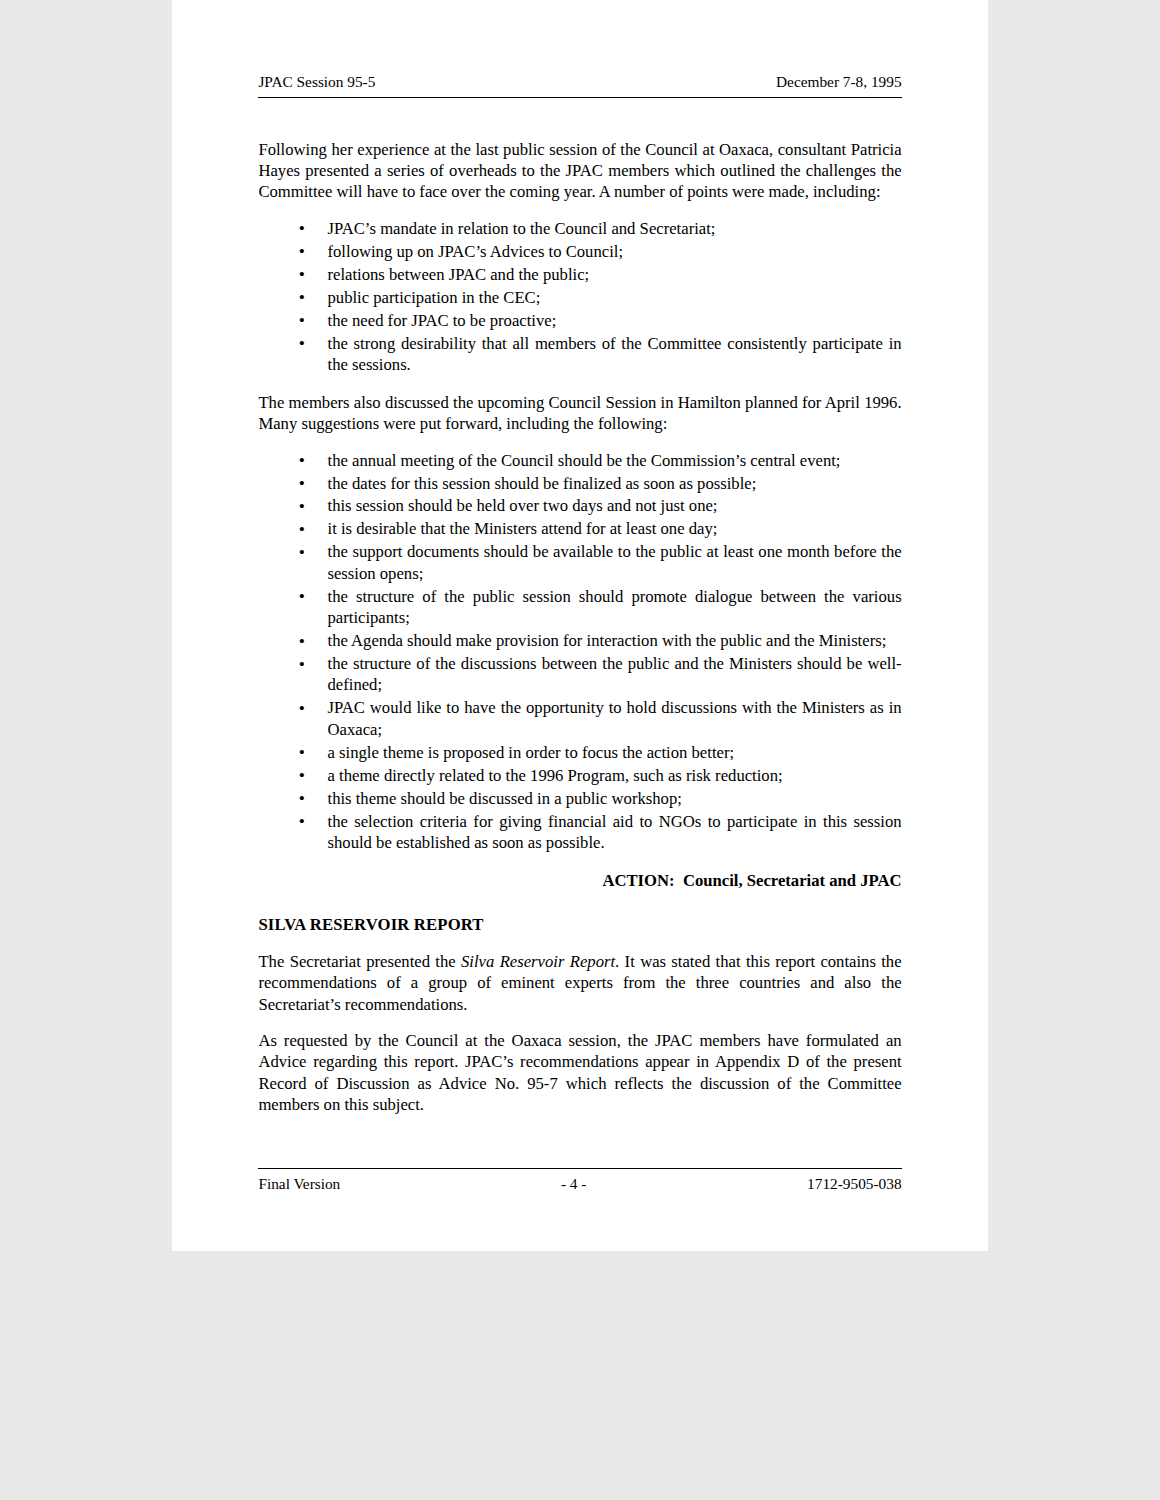JPAC Session 95-5 December 7-8, 1995
Following her experience at the last public session of the Council at Oaxaca, consultant Patricia Hayes presented a series of overheads to the JPAC members which outlined the challenges the Committee will have to face over the coming year. A number of points were made, including:
JPAC’s mandate in relation to the Council and Secretariat;
following up on JPAC’s Advices to Council;
relations between JPAC and the public;
public participation in the CEC;
the need for JPAC to be proactive;
the strong desirability that all members of the Committee consistently participate in the sessions.
The members also discussed the upcoming Council Session in Hamilton planned for April 1996. Many suggestions were put forward, including the following:
the annual meeting of the Council should be the Commission’s central event;
the dates for this session should be finalized as soon as possible;
this session should be held over two days and not just one;
it is desirable that the Ministers attend for at least one day;
the support documents should be available to the public at least one month before the session opens;
the structure of the public session should promote dialogue between the various participants;
the Agenda should make provision for interaction with the public and the Ministers;
the structure of the discussions between the public and the Ministers should be well-defined;
JPAC would like to have the opportunity to hold discussions with the Ministers as in Oaxaca;
a single theme is proposed in order to focus the action better;
a theme directly related to the 1996 Program, such as risk reduction;
this theme should be discussed in a public workshop;
the selection criteria for giving financial aid to NGOs to participate in this session should be established as soon as possible.
ACTION: Council, Secretariat and JPAC
SILVA RESERVOIR REPORT
The Secretariat presented the Silva Reservoir Report. It was stated that this report contains the recommendations of a group of eminent experts from the three countries and also the Secretariat’s recommendations.
As requested by the Council at the Oaxaca session, the JPAC members have formulated an Advice regarding this report. JPAC’s recommendations appear in Appendix D of the present Record of Discussion as Advice No. 95-7 which reflects the discussion of the Committee members on this subject.
Final Version - 4 - 1712-9505-038